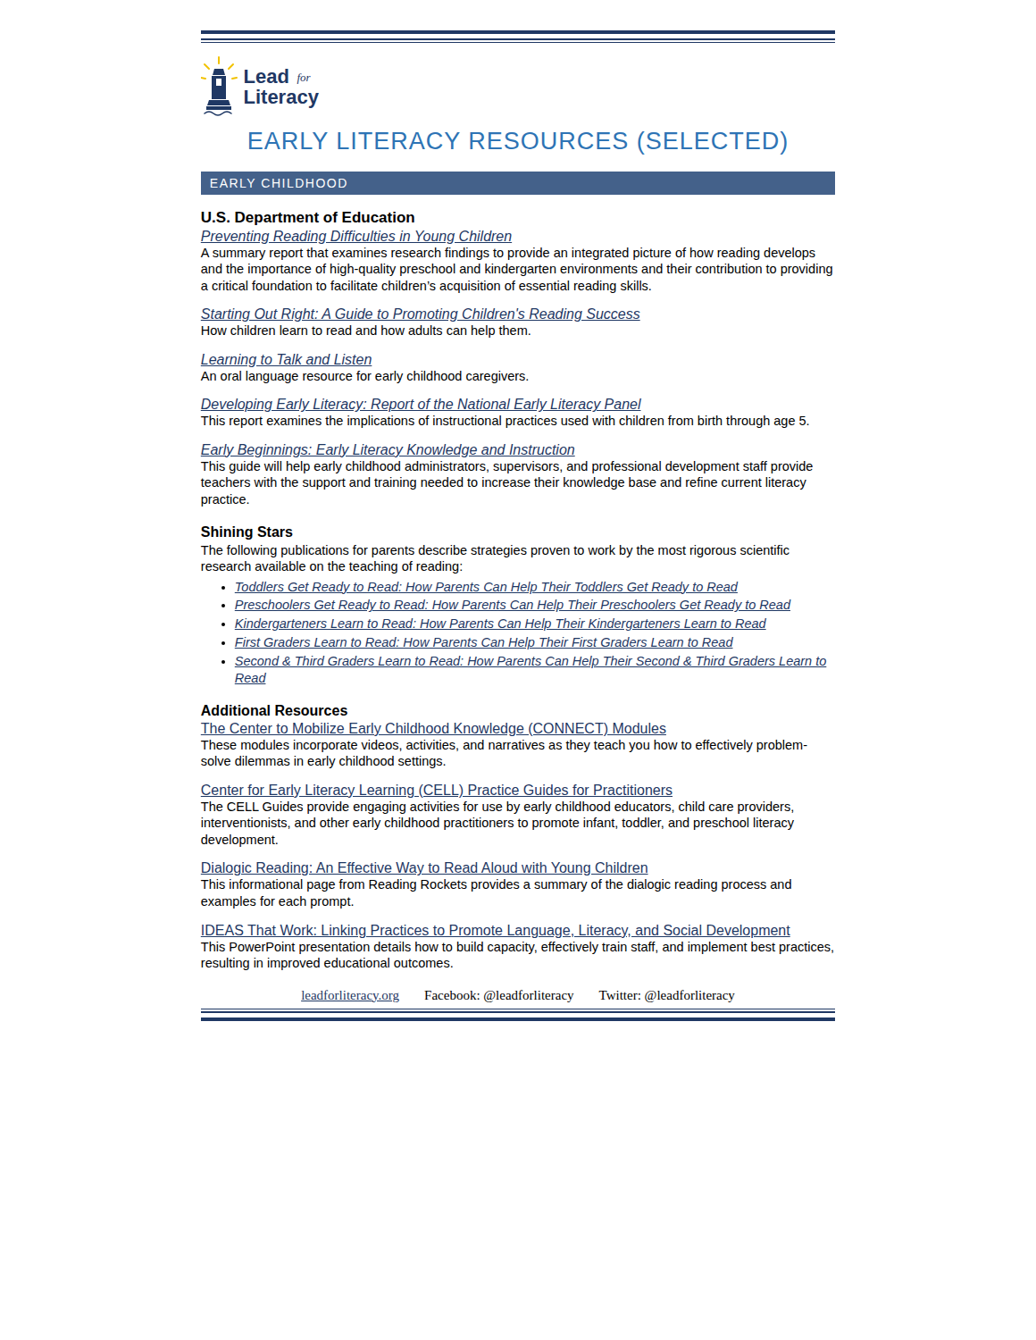Lead for Literacy
EARLY LITERACY RESOURCES (SELECTED)
EARLY CHILDHOOD
U.S. Department of Education
Preventing Reading Difficulties in Young Children
A summary report that examines research findings to provide an integrated picture of how reading develops and the importance of high-quality preschool and kindergarten environments and their contribution to providing a critical foundation to facilitate children’s acquisition of essential reading skills.
Starting Out Right: A Guide to Promoting Children's Reading Success
How children learn to read and how adults can help them.
Learning to Talk and Listen
An oral language resource for early childhood caregivers.
Developing Early Literacy: Report of the National Early Literacy Panel
This report examines the implications of instructional practices used with children from birth through age 5.
Early Beginnings: Early Literacy Knowledge and Instruction
This guide will help early childhood administrators, supervisors, and professional development staff provide teachers with the support and training needed to increase their knowledge base and refine current literacy practice.
Shining Stars
The following publications for parents describe strategies proven to work by the most rigorous scientific research available on the teaching of reading:
Toddlers Get Ready to Read: How Parents Can Help Their Toddlers Get Ready to Read
Preschoolers Get Ready to Read: How Parents Can Help Their Preschoolers Get Ready to Read
Kindergarteners Learn to Read: How Parents Can Help Their Kindergarteners Learn to Read
First Graders Learn to Read: How Parents Can Help Their First Graders Learn to Read
Second & Third Graders Learn to Read: How Parents Can Help Their Second & Third Graders Learn to Read
Additional Resources
The Center to Mobilize Early Childhood Knowledge (CONNECT) Modules
These modules incorporate videos, activities, and narratives as they teach you how to effectively problem-solve dilemmas in early childhood settings.
Center for Early Literacy Learning (CELL) Practice Guides for Practitioners
The CELL Guides provide engaging activities for use by early childhood educators, child care providers, interventionists, and other early childhood practitioners to promote infant, toddler, and preschool literacy development.
Dialogic Reading: An Effective Way to Read Aloud with Young Children
This informational page from Reading Rockets provides a summary of the dialogic reading process and examples for each prompt.
IDEAS That Work: Linking Practices to Promote Language, Literacy, and Social Development
This PowerPoint presentation details how to build capacity, effectively train staff, and implement best practices, resulting in improved educational outcomes.
leadforliteracy.org Facebook: @leadforliteracy Twitter: @leadforliteracy